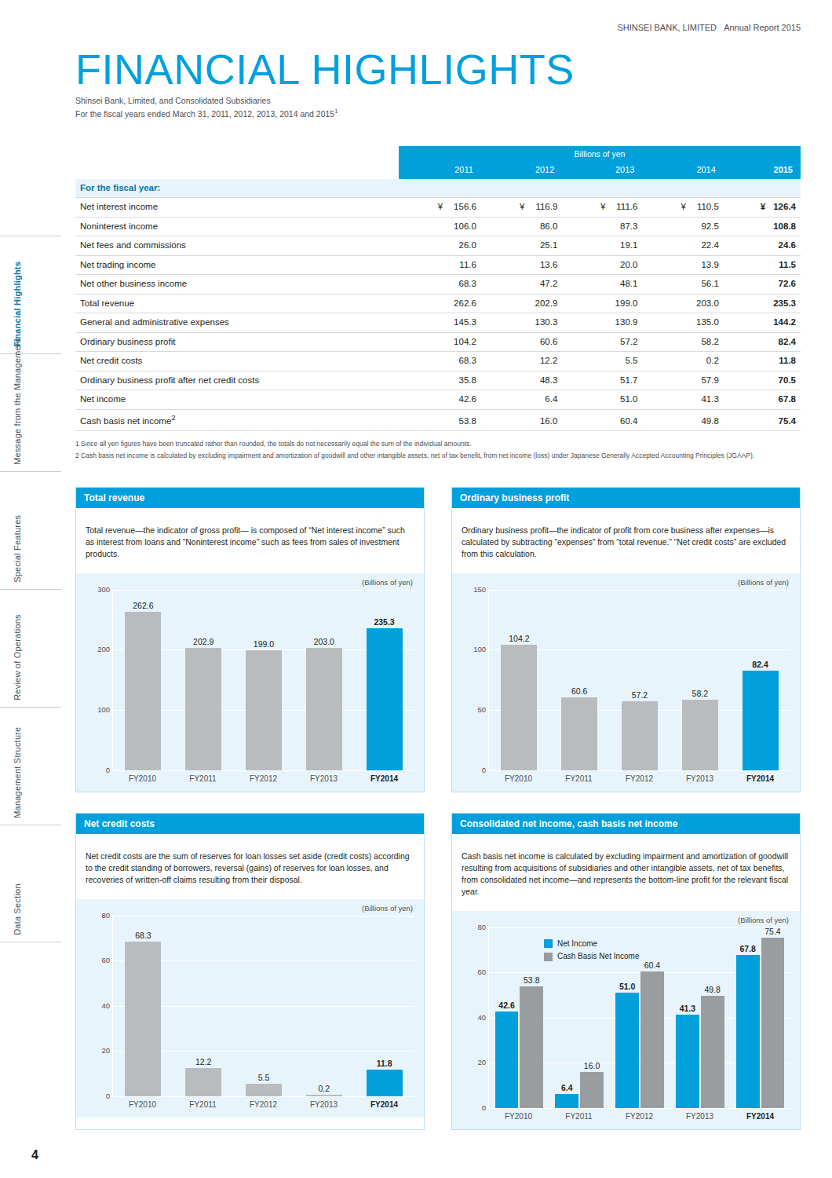Financial Highlights
Message from the Management
Special Features
Review of Operations
Management Structure
Data Section
SHINSEI BANK, LIMITED Annual Report 2015
FINANCIAL HIGHLIGHTS
Shinsei Bank, Limited, and Consolidated Subsidiaries
For the fiscal years ended March 31, 2011, 2012, 2013, 2014 and 20151
| | Billions of yen |
| --- | --- |
| | 2011 | 2012 | 2013 | 2014 | 2015 |
| For the fiscal year: | | | | | |
| Net interest income | ¥ 156.6 | ¥ 116.9 | ¥ 111.6 | ¥ 110.5 | ¥ 126.4 |
| Noninterest income | 106.0 | 86.0 | 87.3 | 92.5 | 108.8 |
| Net fees and commissions | 26.0 | 25.1 | 19.1 | 22.4 | 24.6 |
| Net trading income | 11.6 | 13.6 | 20.0 | 13.9 | 11.5 |
| Net other business income | 68.3 | 47.2 | 48.1 | 56.1 | 72.6 |
| Total revenue | 262.6 | 202.9 | 199.0 | 203.0 | 235.3 |
| General and administrative expenses | 145.3 | 130.3 | 130.9 | 135.0 | 144.2 |
| Ordinary business profit | 104.2 | 60.6 | 57.2 | 58.2 | 82.4 |
| Net credit costs | 68.3 | 12.2 | 5.5 | 0.2 | 11.8 |
| Ordinary business profit after net credit costs | 35.8 | 48.3 | 51.7 | 57.9 | 70.5 |
| Net income | 42.6 | 6.4 | 51.0 | 41.3 | 67.8 |
| Cash basis net income 2 | 53.8 | 16.0 | 60.4 | 49.8 | 75.4 |
1 Since all yen figures have been truncated rather than rounded, the totals do not necessarily equal the sum of the individual amounts.
2 Cash basis net income is calculated by excluding impairment and amortization of goodwill and other intangible assets, net of tax benefit, from net income (loss) under Japanese Generally Accepted Accounting Principles (JGAAP).
Total revenue
Total revenue—the indicator of gross profit— is composed of “Net interest income” such as interest from loans and “Noninterest income” such as fees from sales of investment products.
(Billions of yen)
300
200
100
0
262.6
202.9
199.0
203.0
235.3
FY2010 FY2011 FY2012 FY2013 FY2014
Ordinary business profit
Ordinary business profit—the indicator of profit from core business after expenses—is calculated by subtracting “expenses” from “total revenue.” “Net credit costs” are excluded from this calculation.
(Billions of yen)
150
100
50
0
104.2
60.6
57.2
58.2
82.4
FY2010 FY2011 FY2012 FY2013 FY2014
Net credit costs
Net credit costs are the sum of reserves for loan losses set aside (credit costs) according to the credit standing of borrowers, reversal (gains) of reserves for loan losses, and recoveries of written-off claims resulting from their disposal.
(Billions of yen)
80
60
40
20
0
68.3
12.2
5.5
0.2
11.8
FY2010 FY2011 FY2012 FY2013 FY2014
Consolidated net income, cash basis net income
Cash basis net income is calculated by excluding impairment and amortization of goodwill resulting from acquisitions of subsidiaries and other intangible assets, net of tax benefits, from consolidated net income—and represents the bottom-line profit for the relevant fiscal year.
(Billions of yen)
80
60
40
20
0
Net Income
Cash Basis Net Income
42.6
53.8
6.4
16.0
51.0
60.4
41.3
49.8
67.8
75.4
FY2010 FY2011 FY2012 FY2013 FY2014
4